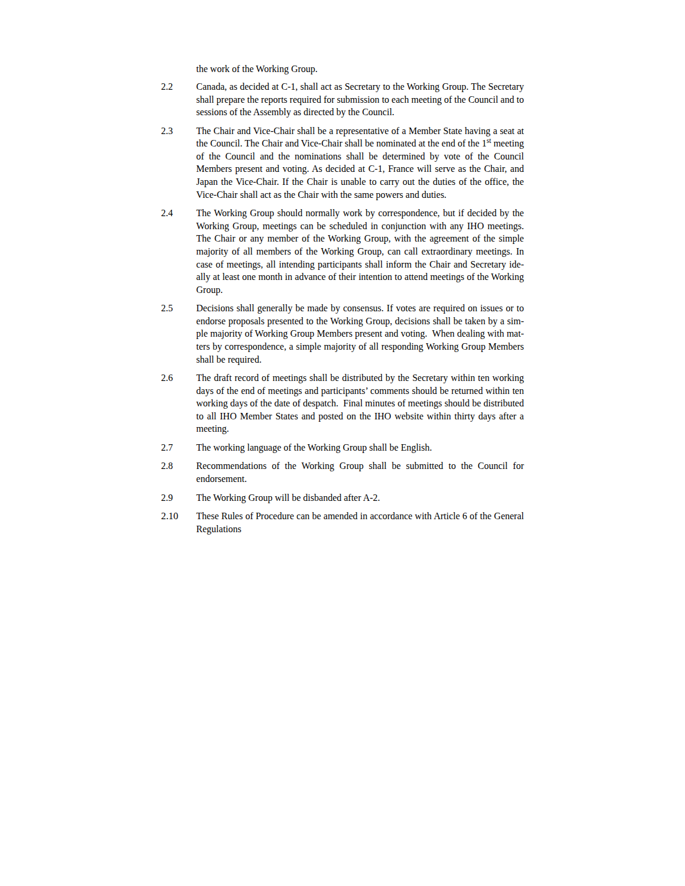the work of the Working Group.
2.2
Canada, as decided at C-1, shall act as Secretary to the Working Group. The Secretary shall prepare the reports required for submission to each meeting of the Council and to sessions of the Assembly as directed by the Council.
2.3
The Chair and Vice-Chair shall be a representative of a Member State having a seat at the Council. The Chair and Vice-Chair shall be nominated at the end of the 1st meeting of the Council and the nominations shall be determined by vote of the Council Members present and voting. As decided at C-1, France will serve as the Chair, and Japan the Vice-Chair. If the Chair is unable to carry out the duties of the office, the Vice-Chair shall act as the Chair with the same powers and duties.
2.4
The Working Group should normally work by correspondence, but if decided by the Working Group, meetings can be scheduled in conjunction with any IHO meetings. The Chair or any member of the Working Group, with the agreement of the simple majority of all members of the Working Group, can call extraordinary meetings. In case of meetings, all intending participants shall inform the Chair and Secretary ideally at least one month in advance of their intention to attend meetings of the Working Group.
2.5
Decisions shall generally be made by consensus. If votes are required on issues or to endorse proposals presented to the Working Group, decisions shall be taken by a simple majority of Working Group Members present and voting. When dealing with matters by correspondence, a simple majority of all responding Working Group Members shall be required.
2.6
The draft record of meetings shall be distributed by the Secretary within ten working days of the end of meetings and participants’ comments should be returned within ten working days of the date of despatch. Final minutes of meetings should be distributed to all IHO Member States and posted on the IHO website within thirty days after a meeting.
2.7
The working language of the Working Group shall be English.
2.8
Recommendations of the Working Group shall be submitted to the Council for endorsement.
2.9
The Working Group will be disbanded after A-2.
2.10
These Rules of Procedure can be amended in accordance with Article 6 of the General Regulations